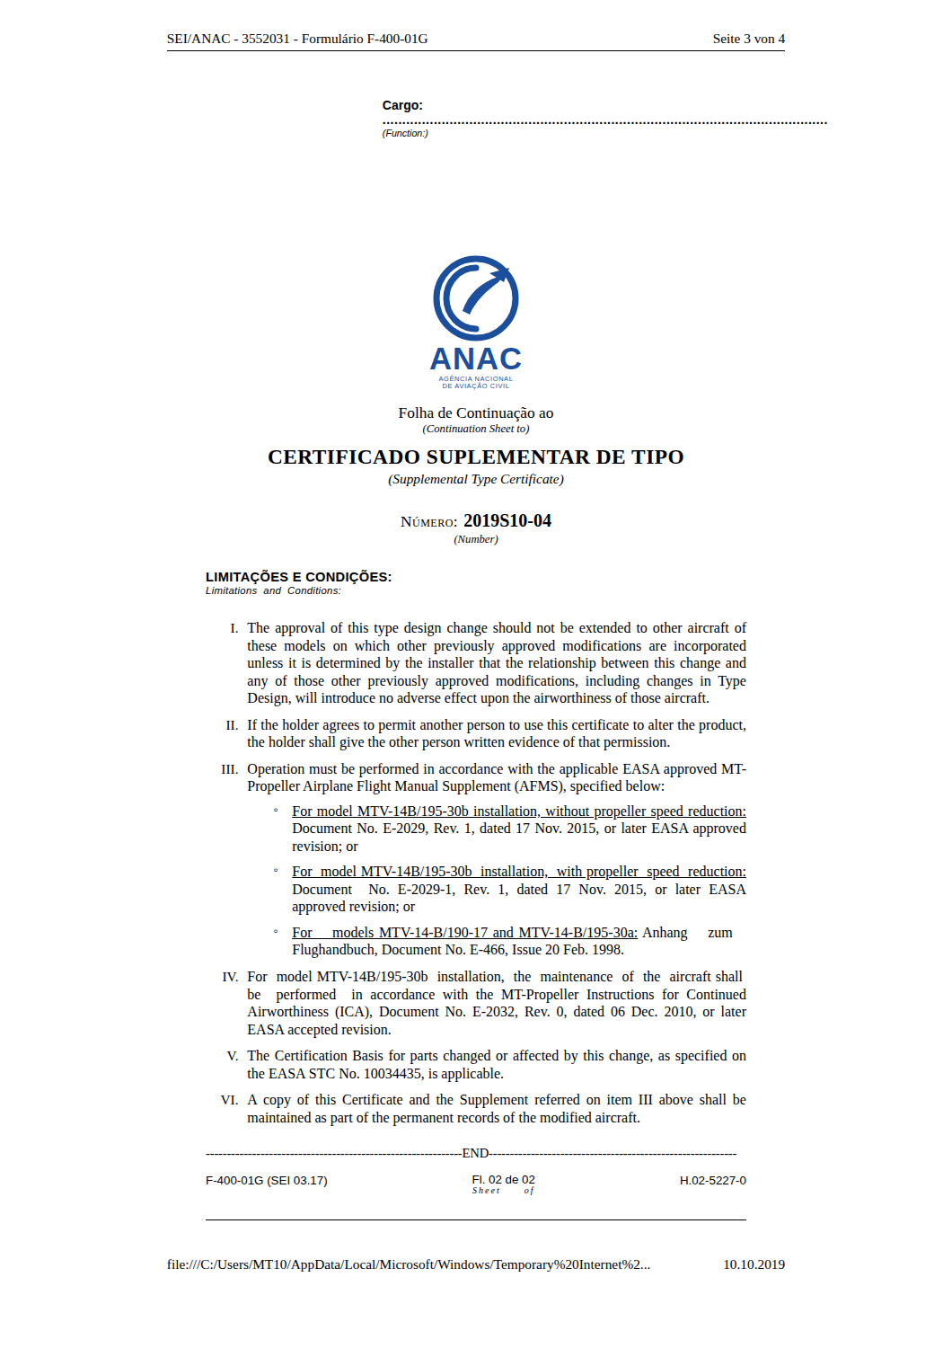SEI/ANAC - 3552031 - Formulário F-400-01G
Seite 3 von 4
Cargo: .................................................................................................................
(Function:)
ANAC
AGÊNCIA NACIONAL
DE AVIAÇÃO CIVIL
Folha de Continuação ao
(Continuation Sheet to)
CERTIFICADO SUPLEMENTAR DE TIPO
(Supplemental Type Certificate)
Número: 2019S10-04
(Number)
LIMITAÇÕES E CONDIÇÕES:
Limitations and Conditions:
The approval of this type design change should not be extended to other aircraft of these models on which other previously approved modifications are incorporated unless it is determined by the installer that the relationship between this change and any of those other previously approved modifications, including changes in Type Design, will introduce no adverse effect upon the airworthiness of those aircraft.
If the holder agrees to permit another person to use this certificate to alter the product, the holder shall give the other person written evidence of that permission.
Operation must be performed in accordance with the applicable EASA approved MT-Propeller Airplane Flight Manual Supplement (AFMS), specified below:
For model MTV-14B/195-30b installation, without propeller speed reduction: Document No. E-2029, Rev. 1, dated 17 Nov. 2015, or later EASA approved revision; or
For model MTV-14B/195-30b installation, with propeller speed reduction: Document No. E-2029-1, Rev. 1, dated 17 Nov. 2015, or later EASA approved revision; or
For models MTV-14-B/190-17 and MTV-14-B/195-30a: Anhang zum Flughandbuch, Document No. E-466, Issue 20 Feb. 1998.
For model MTV-14B/195-30b installation, the maintenance of the aircraft shall be performed in accordance with the MT-Propeller Instructions for Continued Airworthiness (ICA), Document No. E-2032, Rev. 0, dated 06 Dec. 2010, or later EASA accepted revision.
The Certification Basis for parts changed or affected by this change, as specified on the EASA STC No. 10034435, is applicable.
A copy of this Certificate and the Supplement referred on item III above shall be maintained as part of the permanent records of the modified aircraft.
-------------------------------------------------------------END-----------------------------------------------------------
F-400-01G (SEI 03.17)
Fl. 02 de 02
Sheet of
H.02-5227-0
file:///C:/Users/MT10/AppData/Local/Microsoft/Windows/Temporary%20Internet%2...
10.10.2019